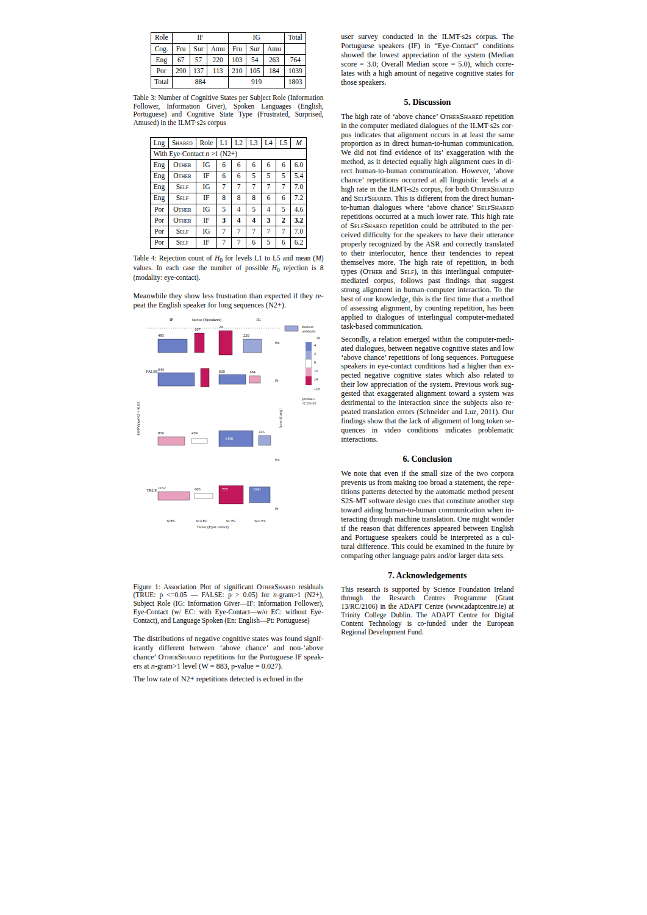| Role | IF | IG | Total |
| Cog. | Fru | Sur | Amu | Fru | Sur | Amu | |
| Eng | 67 | 57 | 220 | 103 | 54 | 263 | 764 |
| Por | 290 | 137 | 113 | 210 | 105 | 184 | 1039 |
| Total | 884 | 919 | 1803 |
Table 3: Number of Cognitive States per Subject Role (Information Follower, Information Giver), Spoken Languages (English, Portuguese) and Cognitive State Type (Frustrated, Surprised, Amused) in the ILMT-s2s corpus
| Lng | Shared | Role | L1 | L2 | L3 | L4 | L5 | M |
| With Eye-Contact n >1 (N2+) |
| Eng | Other | IG | 6 | 6 | 6 | 6 | 6 | 6.0 |
| Eng | Other | IF | 6 | 6 | 5 | 5 | 5 | 5.4 |
| Eng | Self | IG | 7 | 7 | 7 | 7 | 7 | 7.0 |
| Eng | Self | IF | 8 | 8 | 8 | 6 | 6 | 7.2 |
| Por | Other | IG | 5 | 4 | 5 | 4 | 5 | 4.6 |
| Por | Other | IF | 3 | 4 | 4 | 3 | 2 | 3.2 |
| Por | Self | IG | 7 | 7 | 7 | 7 | 7 | 7.0 |
| Por | Self | IF | 7 | 7 | 6 | 5 | 6 | 6.2 |
Table 4: Rejection count of H0 for levels L1 to L5 and mean (M) values. In each case the number of possible H0 rejection is 8 (modality: eye-contact).
Meanwhile they show less frustration than expected if they repeat the English speaker for long sequences (N2+).
IF factor (Speakers) IG Pearson residuals: 20 OSPValueN2 <=0.05 FALSE TRUE factor(Lang) En Pt En Pt 485 107 29 220 943 620 184 850 439 1436 415 1152 605 775 1041 w/EC w/o EC w/ EC w/o EC factor (EyeContact) 4 2 0 12 14 –18 p1value = <2.22e116
Figure 1: Association Plot of significant OtherShared residuals (TRUE: p <=0.05 — FALSE: p > 0.05) for n-gram>1 (N2+), Subject Role (IG: Information Giver—IF: Information Follower), Eye-Contact (w/ EC: with Eye-Contact—w/o EC: without Eye-Contact), and Language Spoken (En: English—Pt: Portuguese)
The distributions of negative cognitive states was found significantly different between ‘above chance’ and non-‘above chance’ OtherShared repetitions for the Portuguese IF speakers at n-gram>1 level (W = 883, p-value = 0.027).
The low rate of N2+ repetitions detected is echoed in the
user survey conducted in the ILMT-s2s corpus. The Portuguese speakers (IF) in “Eye-Contact” conditions showed the lowest appreciation of the system (Median score = 3.0; Overall Median score = 5.0), which correlates with a high amount of negative cognitive states for those speakers.
5. Discussion
The high rate of ‘above chance’ OtherShared repetition in the computer mediated dialogues of the ILMT-s2s corpus indicates that alignment occurs in at least the same proportion as in direct human-to-human communication. We did not find evidence of its’ exaggeration with the method, as it detected equally high alignment cues in direct human-to-human communication. However, ‘above chance’ repetitions occurred at all linguistic levels at a high rate in the ILMT-s2s corpus, for both OtherShared and SelfShared. This is different from the direct human-to-human dialogues where ‘above chance’ SelfShared repetitions occurred at a much lower rate. This high rate of SelfShared repetition could be attributed to the perceived difficulty for the speakers to have their utterance properly recognized by the ASR and correctly translated to their interlocutor, hence their tendencies to repeat themselves more. The high rate of repetition, in both types (Other and Self), in this interlingual computer-mediated corpus, follows past findings that suggest strong alignment in human-computer interaction. To the best of our knowledge, this is the first time that a method of assessing alignment, by counting repetition, has been applied to dialogues of interlingual computer-mediated task-based communication.
Secondly, a relation emerged within the computer-mediated dialogues, between negative cognitive states and low ‘above chance’ repetitions of long sequences. Portuguese speakers in eye-contact conditions had a higher than expected negative cognitive states which also related to their low appreciation of the system. Previous work suggested that exaggerated alignment toward a system was detrimental to the interaction since the subjects also repeated translation errors (Schneider and Luz, 2011). Our findings show that the lack of alignment of long token sequences in video conditions indicates problematic interactions.
6. Conclusion
We note that even if the small size of the two corpora prevents us from making too broad a statement, the repetitions patterns detected by the automatic method present S2S-MT software design cues that constitute another step toward aiding human-to-human communication when interacting through machine translation. One might wonder if the reason that differences appeared between English and Portuguese speakers could be interpreted as a cultural difference. This could be examined in the future by comparing other language pairs and/or larger data sets.
7. Acknowledgements
This research is supported by Science Foundation Ireland through the Research Centres Programme (Grant 13/RC/2106) in the ADAPT Centre (www.adaptcentre.ie) at Trinity College Dublin. The ADAPT Centre for Digital Content Technology is co-funded under the European Regional Development Fund.